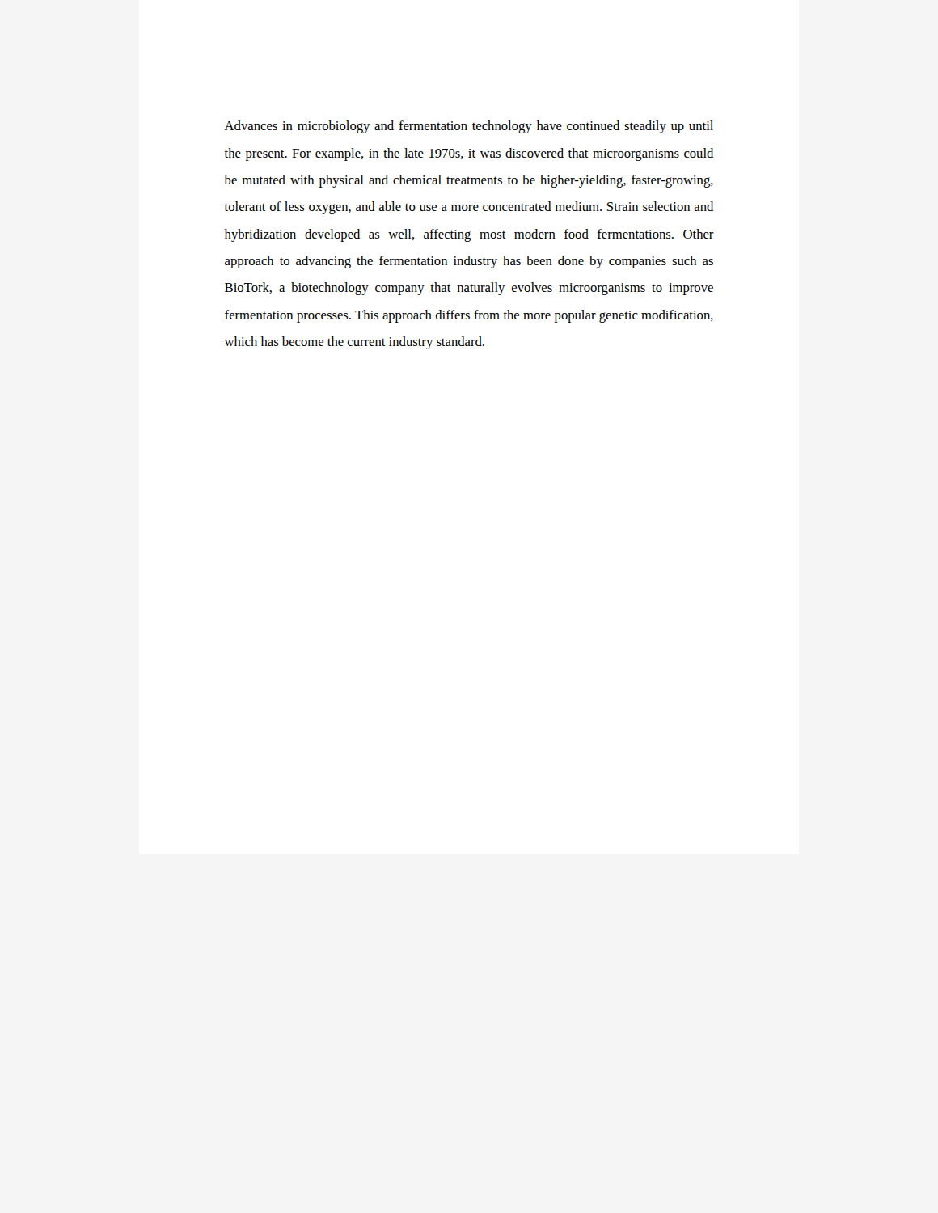Advances in microbiology and fermentation technology have continued steadily up until the present. For example, in the late 1970s, it was discovered that microorganisms could be mutated with physical and chemical treatments to be higher-yielding, faster-growing, tolerant of less oxygen, and able to use a more concentrated medium. Strain selection and hybridization developed as well, affecting most modern food fermentations. Other approach to advancing the fermentation industry has been done by companies such as BioTork, a biotechnology company that naturally evolves microorganisms to improve fermentation processes. This approach differs from the more popular genetic modification, which has become the current industry standard.